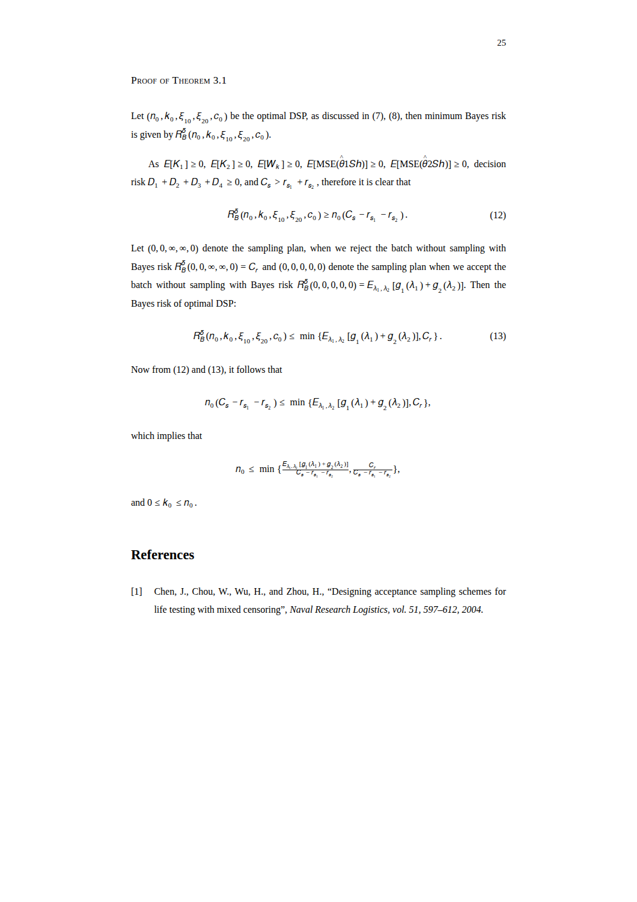25
Proof of Theorem 3.1
Let (n0,k0,ξ10,ξ20,c0) be the optimal DSP, as discussed in (7), (8), then minimum Bayes risk is given by RBδ(n0,k0,ξ10,ξ20,c0).
As E[K1]≥0, E[K2]≥0, E[Wk]≥0, E[MSE(θ^1Sh)]≥0, E[MSE(θ^2Sh)]≥0, decision risk D1+D2+D3+D4≥0, and Cs>rs1+rs2, therefore it is clear that
RBδ (n0,k0,ξ10,ξ20,c0) ≥ n0 (Cs−rs1−rs2) . (12)
Let (0,0,∞,∞,0) denote the sampling plan, when we reject the batch without sampling with Bayes risk RBδ(0,0,∞,∞,0)=Cr and (0,0,0,0,0) denote the sampling plan when we accept the batch without sampling with Bayes risk RBδ(0,0,0,0,0)=Eλ1,λ2[g1(λ1)+g2(λ2)]. Then the Bayes risk of optimal DSP:
RBδ (n0,k0,ξ10,ξ20,c0) ≤ min { Eλ1,λ2 [g1(λ1)+g2(λ2)] , Cr } . (13)
Now from (12) and (13), it follows that
n0 (Cs−rs1−rs2) ≤ min { Eλ1,λ2 [g1(λ1)+g2(λ2)] , Cr } ,
which implies that
n0 ≤ min { Eλ1,λ2[g1(λ1)+g2(λ2)] Cs−rs1−rs2 , Cr Cs−rs1−rs2 } ,
and 0≤k0≤n0.
References
[1] Chen, J., Chou, W., Wu, H., and Zhou, H., “Designing acceptance sampling schemes for life testing with mixed censoring”, Naval Research Logistics, vol. 51, 597–612, 2004.